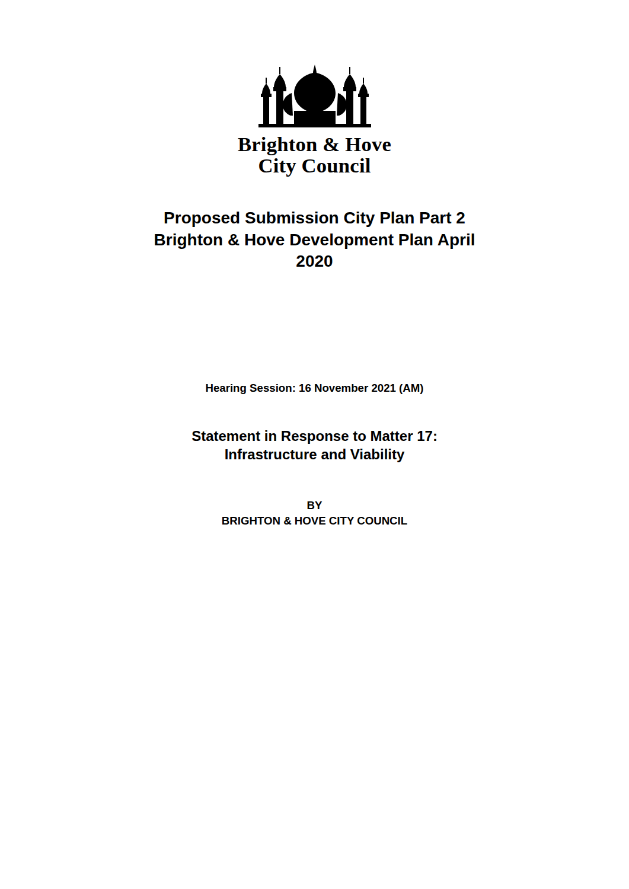Brighton & Hove
City Council
Proposed Submission City Plan Part 2
Brighton & Hove Development Plan April
2020
Hearing Session: 16 November 2021 (AM)
Statement in Response to Matter 17:
Infrastructure and Viability
BY
BRIGHTON & HOVE CITY COUNCIL